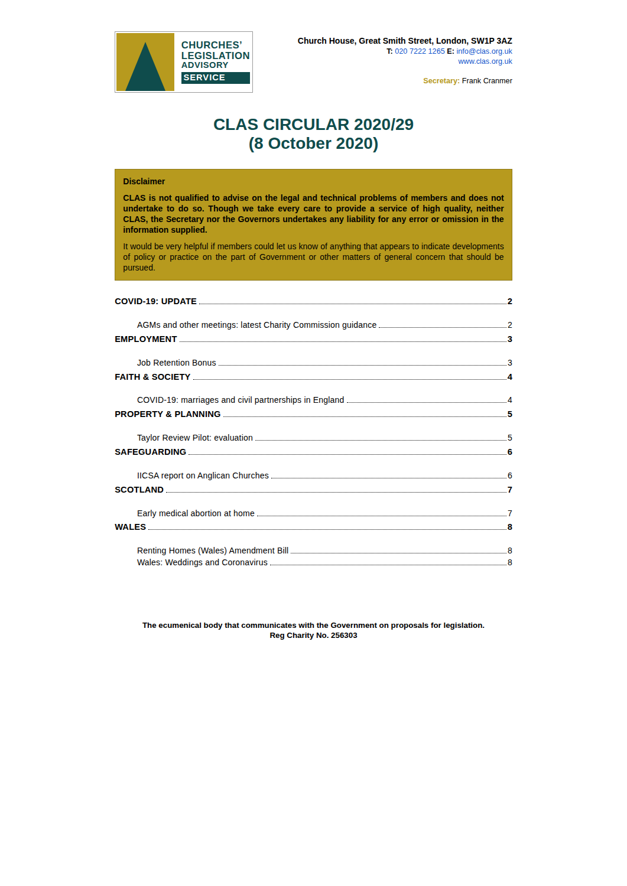CHURCHES’ LEGISLATION ADVISORY SERVICE
Church House, Great Smith Street, London, SW1P 3AZ
T: 020 7222 1265 E: info@clas.org.uk
www.clas.org.uk
Secretary: Frank Cranmer
CLAS CIRCULAR 2020/29(8 October 2020)
Disclaimer
CLAS is not qualified to advise on the legal and technical problems of members and does not undertake to do so. Though we take every care to provide a service of high quality, neither CLAS, the Secretary nor the Governors undertakes any liability for any error or omission in the information supplied.
It would be very helpful if members could let us know of anything that appears to indicate developments of policy or practice on the part of Government or other matters of general concern that should be pursued.
COVID-19: UPDATE 2
AGMs and other meetings: latest Charity Commission guidance 2
EMPLOYMENT 3
Job Retention Bonus 3
FAITH & SOCIETY 4
COVID-19: marriages and civil partnerships in England 4
PROPERTY & PLANNING 5
Taylor Review Pilot: evaluation 5
SAFEGUARDING 6
IICSA report on Anglican Churches 6
SCOTLAND 7
Early medical abortion at home 7
WALES 8
Renting Homes (Wales) Amendment Bill 8
Wales: Weddings and Coronavirus 8
The ecumenical body that communicates with the Government on proposals for legislation. Reg Charity No. 256303